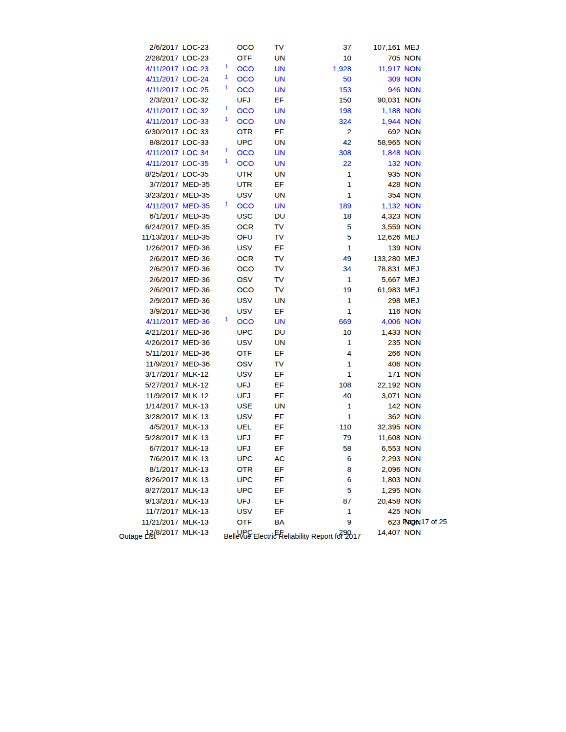| 2/6/2017 | LOC-23 | | OCO | TV | 37 | 107,161 | MEJ |
| 2/28/2017 | LOC-23 | | OTF | UN | 10 | 705 | NON |
| 4/11/2017 | LOC-23 | 1 | OCO | UN | 1,928 | 11,917 | NON |
| 4/11/2017 | LOC-24 | 1 | OCO | UN | 50 | 309 | NON |
| 4/11/2017 | LOC-25 | 1 | OCO | UN | 153 | 946 | NON |
| 2/3/2017 | LOC-32 | | UFJ | EF | 150 | 90,031 | NON |
| 4/11/2017 | LOC-32 | 1 | OCO | UN | 198 | 1,188 | NON |
| 4/11/2017 | LOC-33 | 1 | OCO | UN | 324 | 1,944 | NON |
| 6/30/2017 | LOC-33 | | OTR | EF | 2 | 692 | NON |
| 8/8/2017 | LOC-33 | | UPC | UN | 42 | 58,965 | NON |
| 4/11/2017 | LOC-34 | 1 | OCO | UN | 308 | 1,848 | NON |
| 4/11/2017 | LOC-35 | 1 | OCO | UN | 22 | 132 | NON |
| 8/25/2017 | LOC-35 | | UTR | UN | 1 | 935 | NON |
| 3/7/2017 | MED-35 | | UTR | EF | 1 | 428 | NON |
| 3/23/2017 | MED-35 | | USV | UN | 1 | 354 | NON |
| 4/11/2017 | MED-35 | 1 | OCO | UN | 189 | 1,132 | NON |
| 6/1/2017 | MED-35 | | USC | DU | 18 | 4,323 | NON |
| 6/24/2017 | MED-35 | | OCR | TV | 5 | 3,559 | NON |
| 11/13/2017 | MED-35 | | OFU | TV | 5 | 12,626 | MEJ |
| 1/26/2017 | MED-36 | | USV | EF | 1 | 139 | NON |
| 2/6/2017 | MED-36 | | OCR | TV | 49 | 133,280 | MEJ |
| 2/6/2017 | MED-36 | | OCO | TV | 34 | 78,831 | MEJ |
| 2/6/2017 | MED-36 | | OSV | TV | 1 | 5,667 | MEJ |
| 2/6/2017 | MED-36 | | OCO | TV | 19 | 61,983 | MEJ |
| 2/9/2017 | MED-36 | | USV | UN | 1 | 298 | MEJ |
| 3/9/2017 | MED-36 | | USV | EF | 1 | 116 | NON |
| 4/11/2017 | MED-36 | 1 | OCO | UN | 669 | 4,006 | NON |
| 4/21/2017 | MED-36 | | UPC | DU | 10 | 1,433 | NON |
| 4/26/2017 | MED-36 | | USV | UN | 1 | 235 | NON |
| 5/11/2017 | MED-36 | | OTF | EF | 4 | 266 | NON |
| 11/9/2017 | MED-36 | | OSV | TV | 1 | 406 | NON |
| 3/17/2017 | MLK-12 | | USV | EF | 1 | 171 | NON |
| 5/27/2017 | MLK-12 | | UFJ | EF | 108 | 22,192 | NON |
| 11/9/2017 | MLK-12 | | UFJ | EF | 40 | 3,071 | NON |
| 1/14/2017 | MLK-13 | | USE | UN | 1 | 142 | NON |
| 3/28/2017 | MLK-13 | | USV | EF | 1 | 362 | NON |
| 4/5/2017 | MLK-13 | | UEL | EF | 110 | 32,395 | NON |
| 5/28/2017 | MLK-13 | | UFJ | EF | 79 | 11,608 | NON |
| 6/7/2017 | MLK-13 | | UFJ | EF | 58 | 6,553 | NON |
| 7/6/2017 | MLK-13 | | UPC | AC | 6 | 2,293 | NON |
| 8/1/2017 | MLK-13 | | OTR | EF | 8 | 2,096 | NON |
| 8/26/2017 | MLK-13 | | UPC | EF | 6 | 1,803 | NON |
| 8/27/2017 | MLK-13 | | UPC | EF | 5 | 1,295 | NON |
| 9/13/2017 | MLK-13 | | UFJ | EF | 87 | 20,458 | NON |
| 11/7/2017 | MLK-13 | | USV | EF | 1 | 425 | NON |
| 11/21/2017 | MLK-13 | | OTF | BA | 9 | 623 | NON |
| 12/8/2017 | MLK-13 | | UPC | EF | 290 | 14,407 | NON |
Page 17 of 25
Outage List
Bellevue Electric Reliability Report for 2017